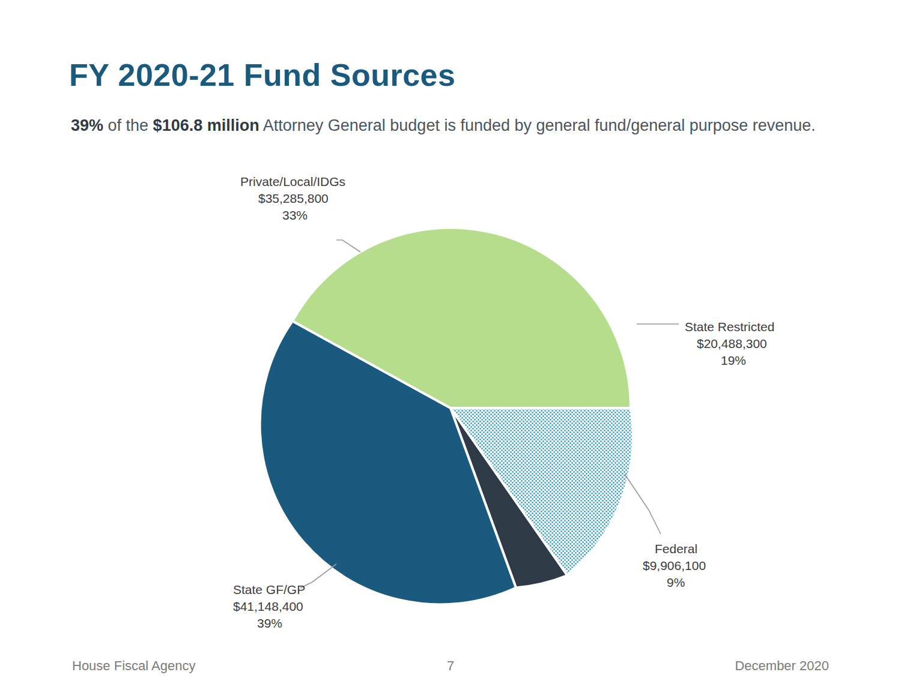FY 2020-21 Fund Sources
39% of the $106.8 million Attorney General budget is funded by general fund/general purpose revenue.
Private/Local/IDGs $35,285,800 33% State Restricted $20,488,300 19% Federal $9,906,100 9% State GF/GP $41,148,400 39%
House Fiscal Agency 7 December 2020